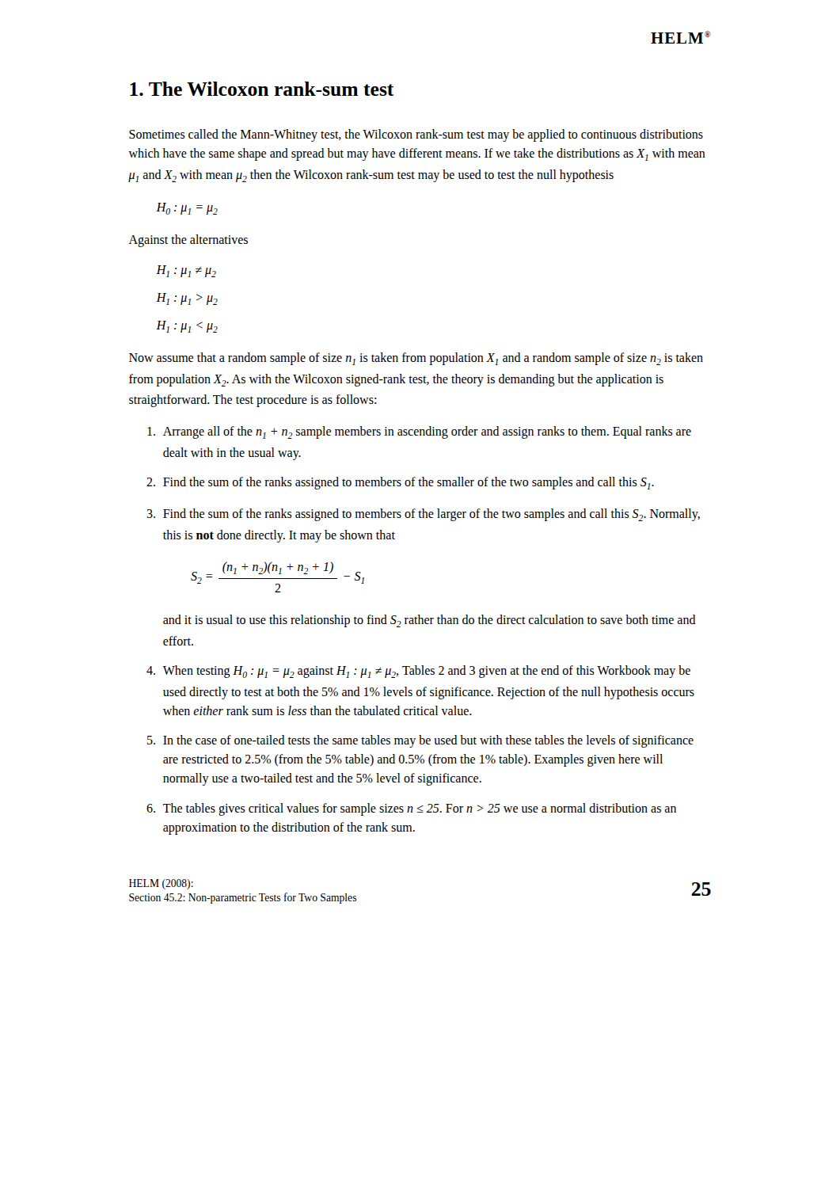HELM®
1. The Wilcoxon rank-sum test
Sometimes called the Mann-Whitney test, the Wilcoxon rank-sum test may be applied to continuous distributions which have the same shape and spread but may have different means. If we take the distributions as X1 with mean μ1 and X2 with mean μ2 then the Wilcoxon rank-sum test may be used to test the null hypothesis
H0 : μ1 = μ2
Against the alternatives
H1 : μ1 ≠ μ2
H1 : μ1 > μ2
H1 : μ1 < μ2
Now assume that a random sample of size n1 is taken from population X1 and a random sample of size n2 is taken from population X2. As with the Wilcoxon signed-rank test, the theory is demanding but the application is straightforward. The test procedure is as follows:
Arrange all of the n1 + n2 sample members in ascending order and assign ranks to them. Equal ranks are dealt with in the usual way.
Find the sum of the ranks assigned to members of the smaller of the two samples and call this S1.
Find the sum of the ranks assigned to members of the larger of the two samples and call this S2. Normally, this is not done directly. It may be shown that
S2 = (n1 + n2)(n1 + n2 + 1) 2 − S1
and it is usual to use this relationship to find S2 rather than do the direct calculation to save both time and effort.
When testing H0 : μ1 = μ2 against H1 : μ1 ≠ μ2, Tables 2 and 3 given at the end of this Workbook may be used directly to test at both the 5% and 1% levels of significance. Rejection of the null hypothesis occurs when either rank sum is less than the tabulated critical value.
In the case of one-tailed tests the same tables may be used but with these tables the levels of significance are restricted to 2.5% (from the 5% table) and 0.5% (from the 1% table). Examples given here will normally use a two-tailed test and the 5% level of significance.
The tables gives critical values for sample sizes n ≤ 25. For n > 25 we use a normal distribution as an approximation to the distribution of the rank sum.
HELM (2008):
Section 45.2: Non-parametric Tests for Two Samples
25